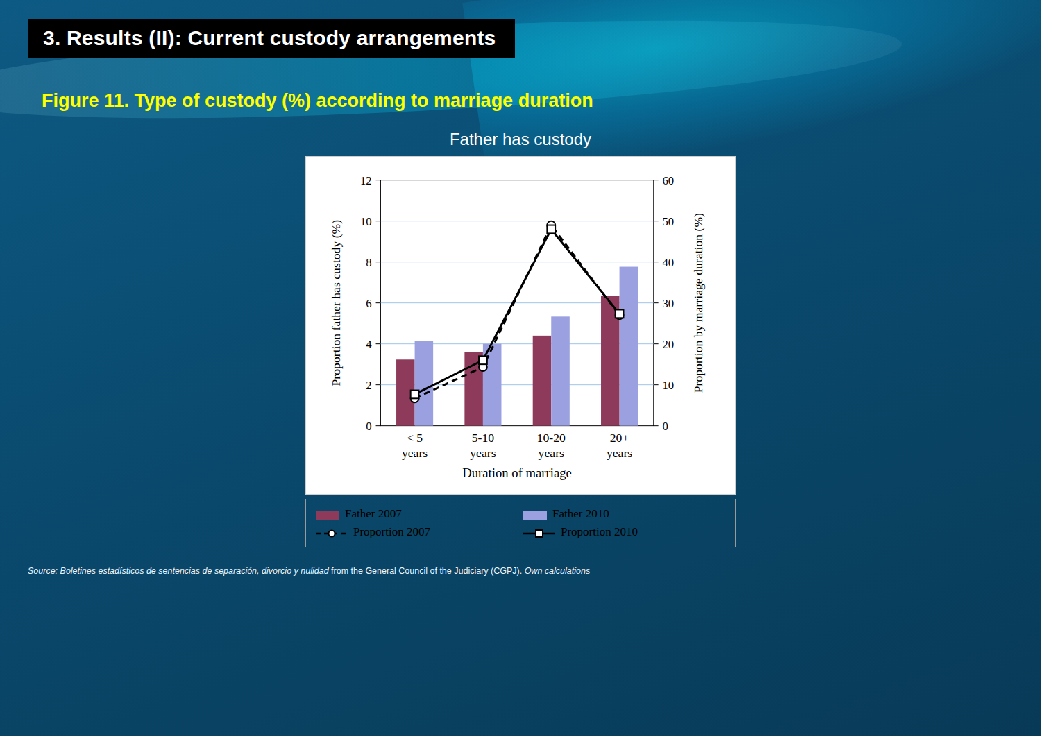3. Results (II): Current custody arrangements
Figure 11. Type of custody (%) according to marriage duration
Father has custody
0 2 4 6 8 10 12 0 10 20 30 40 50 60 < 5 years 5-10 years 10-20 years 20+ years Duration of marriage Proportion father has custody (%) Proportion by marriage duration (%)
| Father 2007 | Father 2010 |
| Proportion 2007 | Proportion 2010 |
Source: Boletines estadísticos de sentencias de separación, divorcio y nulidad from the General Council of the Judiciary (CGPJ). Own calculations